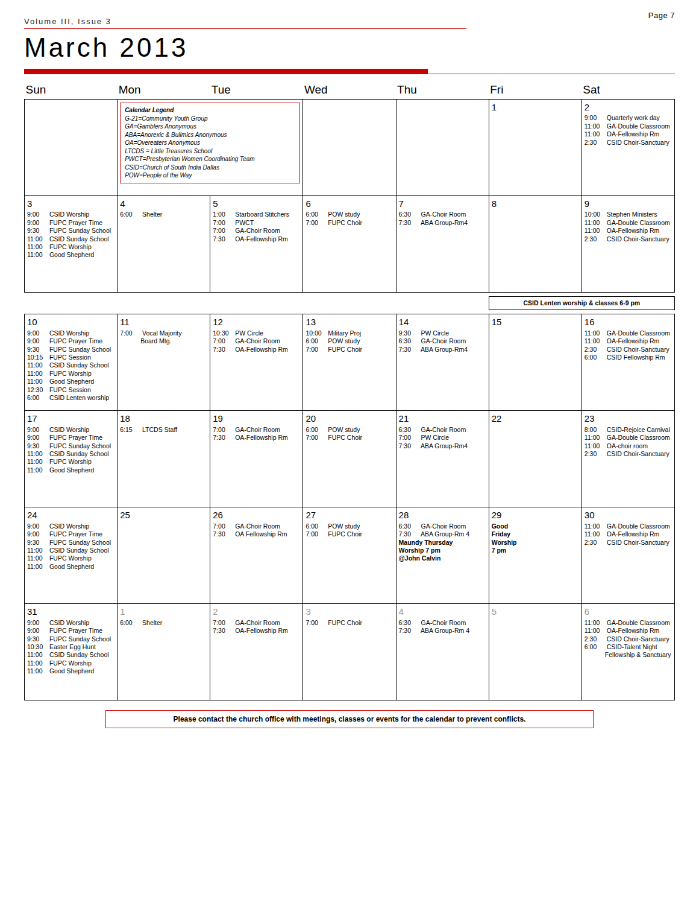Page 7
Volume III, Issue 3
March 2013
| Sun | Mon | Tue | Wed | Thu | Fri | Sat |
| --- | --- | --- | --- | --- | --- | --- |
| | Calendar Legend G-21=Community Youth Group GA=Gamblers Anonymous ABA=Anorexic & Bulimics Anonymous OA=Overeaters Anonymous LTCDS = Little Treasures School PWCT=Presbyterian Women Coordinating Team CSID=Church of South India Dallas POW=People of the Way | | | 1 | 2 9:00 Quarterly work day 11:00 GA-Double Classroom 11:00 OA-Fellowship Rm 2:30 CSID Choir-Sanctuary |
| 3 9:00 CSID Worship 9:00 FUPC Prayer Time 9:30 FUPC Sunday School 11:00 CSID Sunday School 11:00 FUPC Worship 11:00 Good Shepherd | 4 6:00 Shelter | 5 1:00 Starboard Stitchers 7:00 PWCT 7:00 GA-Choir Room 7:30 OA-Fellowship Rm | 6 6:00 POW study 7:00 FUPC Choir | 7 6:30 GA-Choir Room 7:30 ABA Group-Rm4 | 8 | 9 10:00 Stephen Ministers 11:00 GA-Double Classroom 11:00 OA-Fellowship Rm 2:30 CSID Choir-Sanctuary |
| | CSID Lenten worship & classes 6-9 pm |
| 10 9:00 CSID Worship 9:00 FUPC Prayer Time 9:30 FUPC Sunday School 10:15 FUPC Session 11:00 CSID Sunday School 11:00 FUPC Worship 11:00 Good Shepherd 12:30 FUPC Session 6:00 CSID Lenten worship | 11 7:00 Vocal Majority Board Mtg. | 12 10:30 PW Circle 7:00 GA-Choir Room 7:30 OA-Fellowship Rm | 13 10:00 Military Proj 6:00 POW study 7:00 FUPC Choir | 14 9:30 PW Circle 6:30 GA-Choir Room 7:30 ABA Group-Rm4 | 15 | 16 11:00 GA-Double Classroom 11:00 OA-Fellowship Rm 2:30 CSID Choir-Sanctuary 6:00 CSID Fellowship Rm |
| 17 9:00 CSID Worship 9:00 FUPC Prayer Time 9:30 FUPC Sunday School 11:00 CSID Sunday School 11:00 FUPC Worship 11:00 Good Shepherd | 18 6:15 LTCDS Staff | 19 7:00 GA-Choir Room 7:30 OA-Fellowship Rm | 20 6:00 POW study 7:00 FUPC Choir | 21 6:30 GA-Choir Room 7:00 PW Circle 7:30 ABA Group-Rm4 | 22 | 23 8:00 CSID-Rejoice Carnival 11:00 GA-Double Classroom 11:00 OA-choir room 2:30 CSID Choir-Sanctuary |
| 24 9:00 CSID Worship 9:00 FUPC Prayer Time 9:30 FUPC Sunday School 11:00 CSID Sunday School 11:00 FUPC Worship 11:00 Good Shepherd | 25 | 26 7:00 GA-Choir Room 7:30 OA Fellowship Rm | 27 6:00 POW study 7:00 FUPC Choir | 28 6:30 GA-Choir Room 7:30 ABA Group-Rm 4 Maundy Thursday Worship 7 pm @John Calvin | 29 Good Friday Worship 7 pm | 30 11:00 GA-Double Classroom 11:00 OA-Fellowship Rm 2:30 CSID Choir-Sanctuary |
| 31 9:00 CSID Worship 9:00 FUPC Prayer Time 9:30 FUPC Sunday School 10:30 Easter Egg Hunt 11:00 CSID Sunday School 11:00 FUPC Worship 11:00 Good Shepherd | 1 6:00 Shelter | 2 7:00 GA-Choir Room 7:30 OA-Fellowship Rm | 3 7:00 FUPC Choir | 4 6:30 GA-Choir Room 7:30 ABA Group-Rm 4 | 5 | 6 11:00 GA-Double Classroom 11:00 OA-Fellowship Rm 2:30 CSID Choir-Sanctuary 6:00 CSID-Talent Night Fellowship & Sanctuary |
Please contact the church office with meetings, classes or events for the calendar to prevent conflicts.